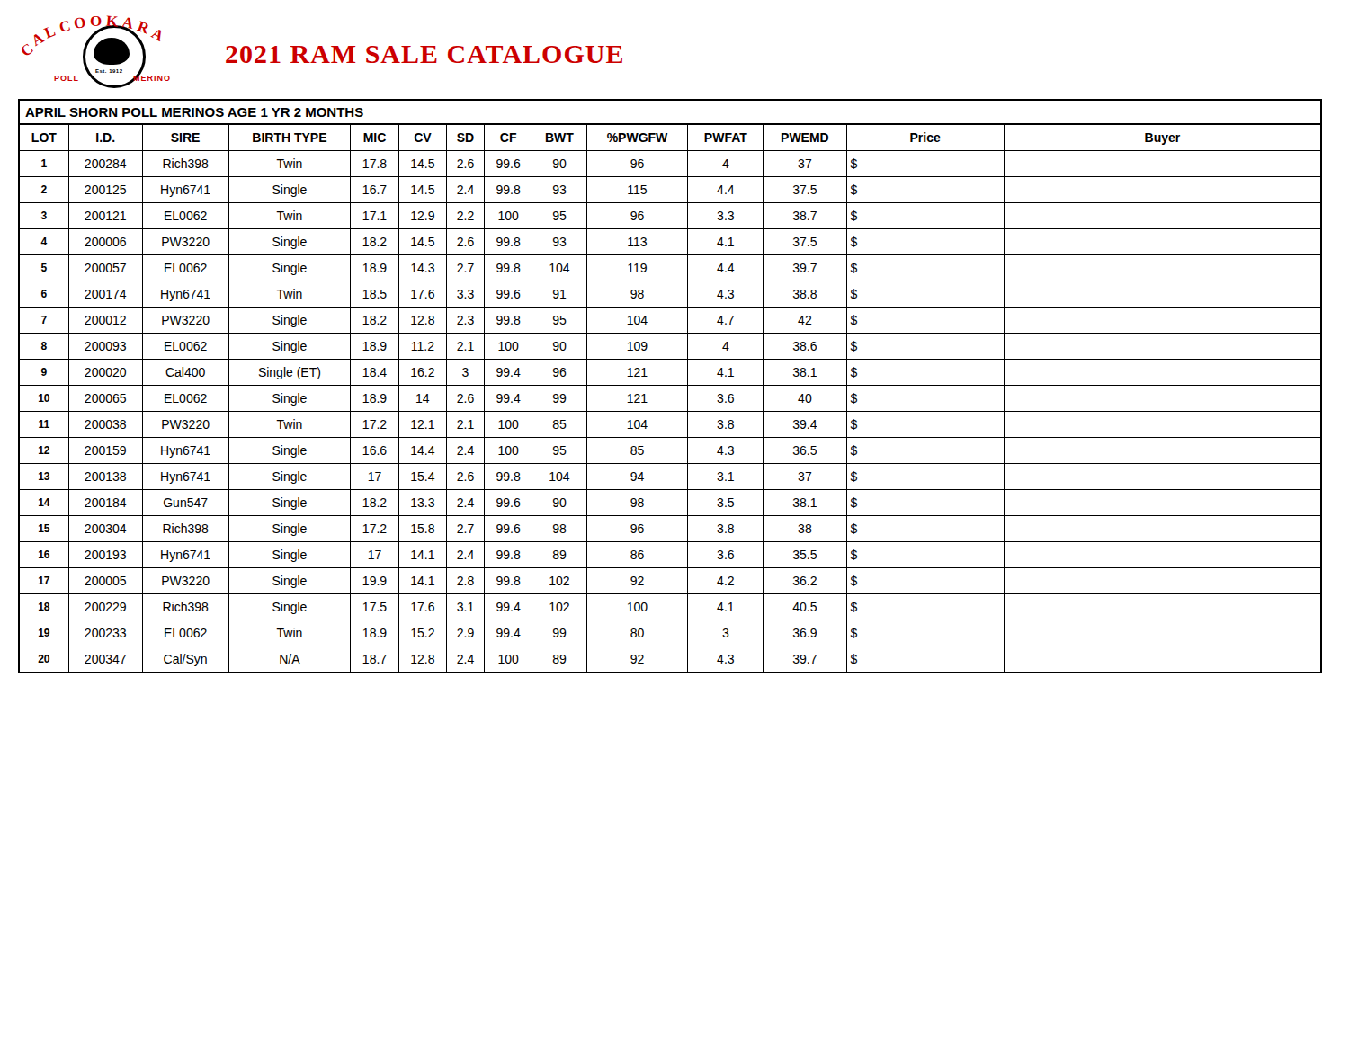Est. 1912
C A L C O O K A R A
POLL
MERINO
2021 RAM SALE CATALOGUE
APRIL SHORN POLL MERINOS AGE 1 YR 2 MONTHS
| LOT | I.D. | SIRE | BIRTH TYPE | MIC | CV | SD | CF | BWT | %PWGFW | PWFAT | PWEMD | Price | Buyer |
| --- | --- | --- | --- | --- | --- | --- | --- | --- | --- | --- | --- | --- | --- |
| 1 | 200284 | Rich398 | Twin | 17.8 | 14.5 | 2.6 | 99.6 | 90 | 96 | 4 | 37 | $ | |
| 2 | 200125 | Hyn6741 | Single | 16.7 | 14.5 | 2.4 | 99.8 | 93 | 115 | 4.4 | 37.5 | $ | |
| 3 | 200121 | EL0062 | Twin | 17.1 | 12.9 | 2.2 | 100 | 95 | 96 | 3.3 | 38.7 | $ | |
| 4 | 200006 | PW3220 | Single | 18.2 | 14.5 | 2.6 | 99.8 | 93 | 113 | 4.1 | 37.5 | $ | |
| 5 | 200057 | EL0062 | Single | 18.9 | 14.3 | 2.7 | 99.8 | 104 | 119 | 4.4 | 39.7 | $ | |
| 6 | 200174 | Hyn6741 | Twin | 18.5 | 17.6 | 3.3 | 99.6 | 91 | 98 | 4.3 | 38.8 | $ | |
| 7 | 200012 | PW3220 | Single | 18.2 | 12.8 | 2.3 | 99.8 | 95 | 104 | 4.7 | 42 | $ | |
| 8 | 200093 | EL0062 | Single | 18.9 | 11.2 | 2.1 | 100 | 90 | 109 | 4 | 38.6 | $ | |
| 9 | 200020 | Cal400 | Single (ET) | 18.4 | 16.2 | 3 | 99.4 | 96 | 121 | 4.1 | 38.1 | $ | |
| 10 | 200065 | EL0062 | Single | 18.9 | 14 | 2.6 | 99.4 | 99 | 121 | 3.6 | 40 | $ | |
| 11 | 200038 | PW3220 | Twin | 17.2 | 12.1 | 2.1 | 100 | 85 | 104 | 3.8 | 39.4 | $ | |
| 12 | 200159 | Hyn6741 | Single | 16.6 | 14.4 | 2.4 | 100 | 95 | 85 | 4.3 | 36.5 | $ | |
| 13 | 200138 | Hyn6741 | Single | 17 | 15.4 | 2.6 | 99.8 | 104 | 94 | 3.1 | 37 | $ | |
| 14 | 200184 | Gun547 | Single | 18.2 | 13.3 | 2.4 | 99.6 | 90 | 98 | 3.5 | 38.1 | $ | |
| 15 | 200304 | Rich398 | Single | 17.2 | 15.8 | 2.7 | 99.6 | 98 | 96 | 3.8 | 38 | $ | |
| 16 | 200193 | Hyn6741 | Single | 17 | 14.1 | 2.4 | 99.8 | 89 | 86 | 3.6 | 35.5 | $ | |
| 17 | 200005 | PW3220 | Single | 19.9 | 14.1 | 2.8 | 99.8 | 102 | 92 | 4.2 | 36.2 | $ | |
| 18 | 200229 | Rich398 | Single | 17.5 | 17.6 | 3.1 | 99.4 | 102 | 100 | 4.1 | 40.5 | $ | |
| 19 | 200233 | EL0062 | Twin | 18.9 | 15.2 | 2.9 | 99.4 | 99 | 80 | 3 | 36.9 | $ | |
| 20 | 200347 | Cal/Syn | N/A | 18.7 | 12.8 | 2.4 | 100 | 89 | 92 | 4.3 | 39.7 | $ | |